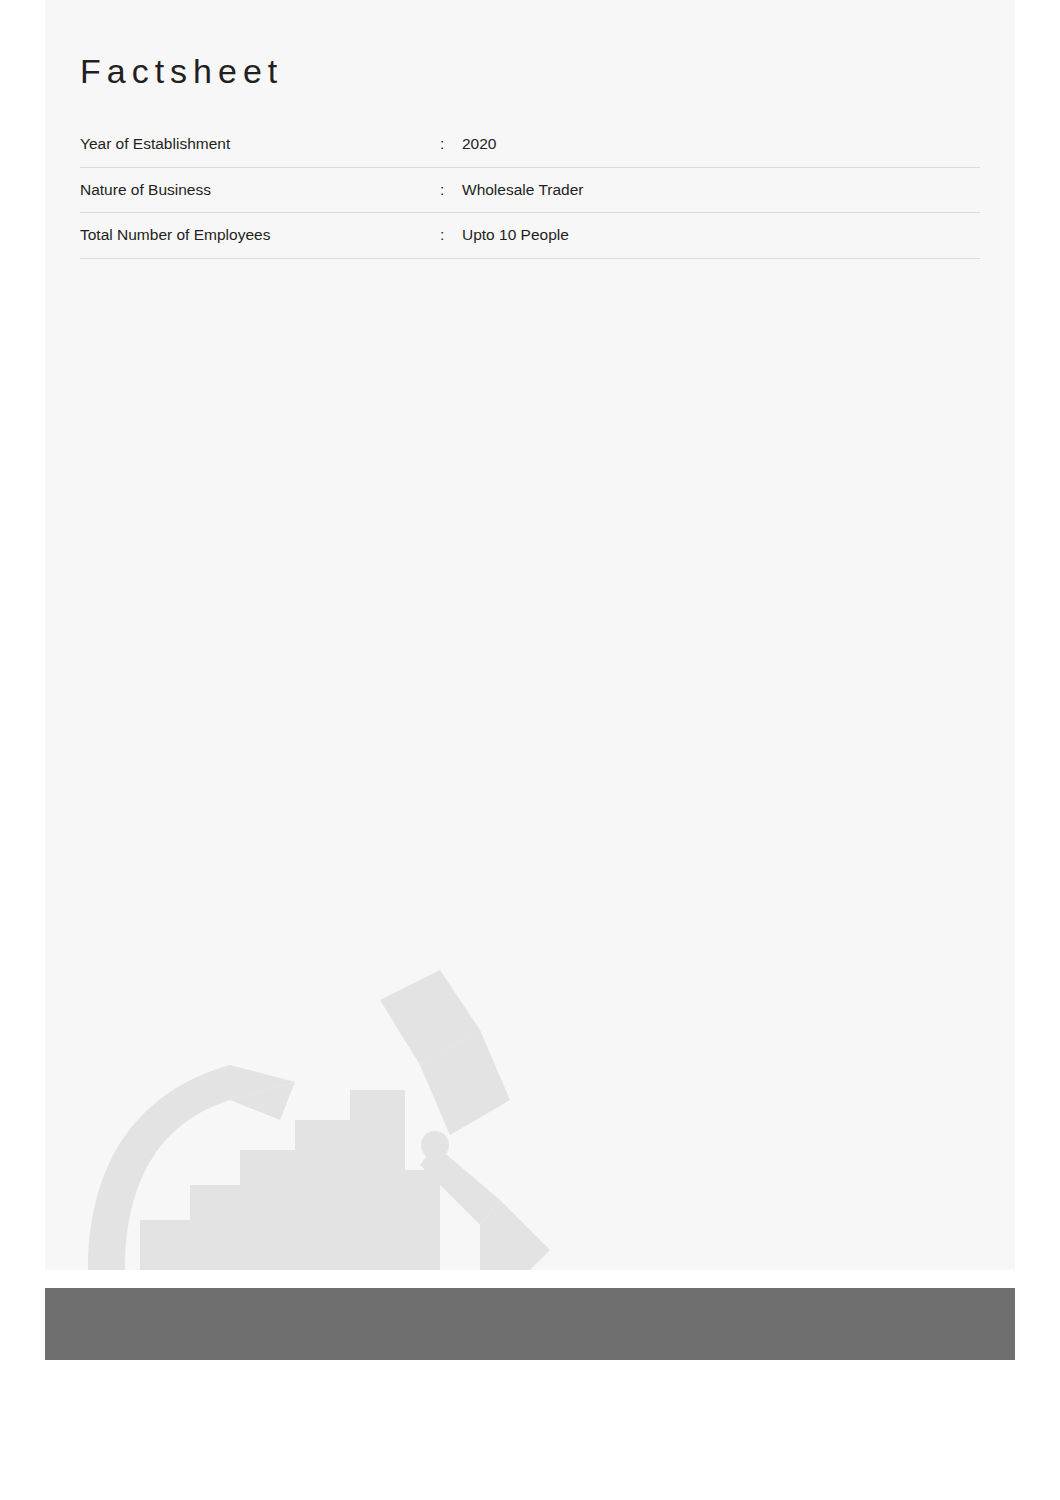Factsheet
| Year of Establishment | : | 2020 |
| Nature of Business | : | Wholesale Trader |
| Total Number of Employees | : | Upto 10 People |